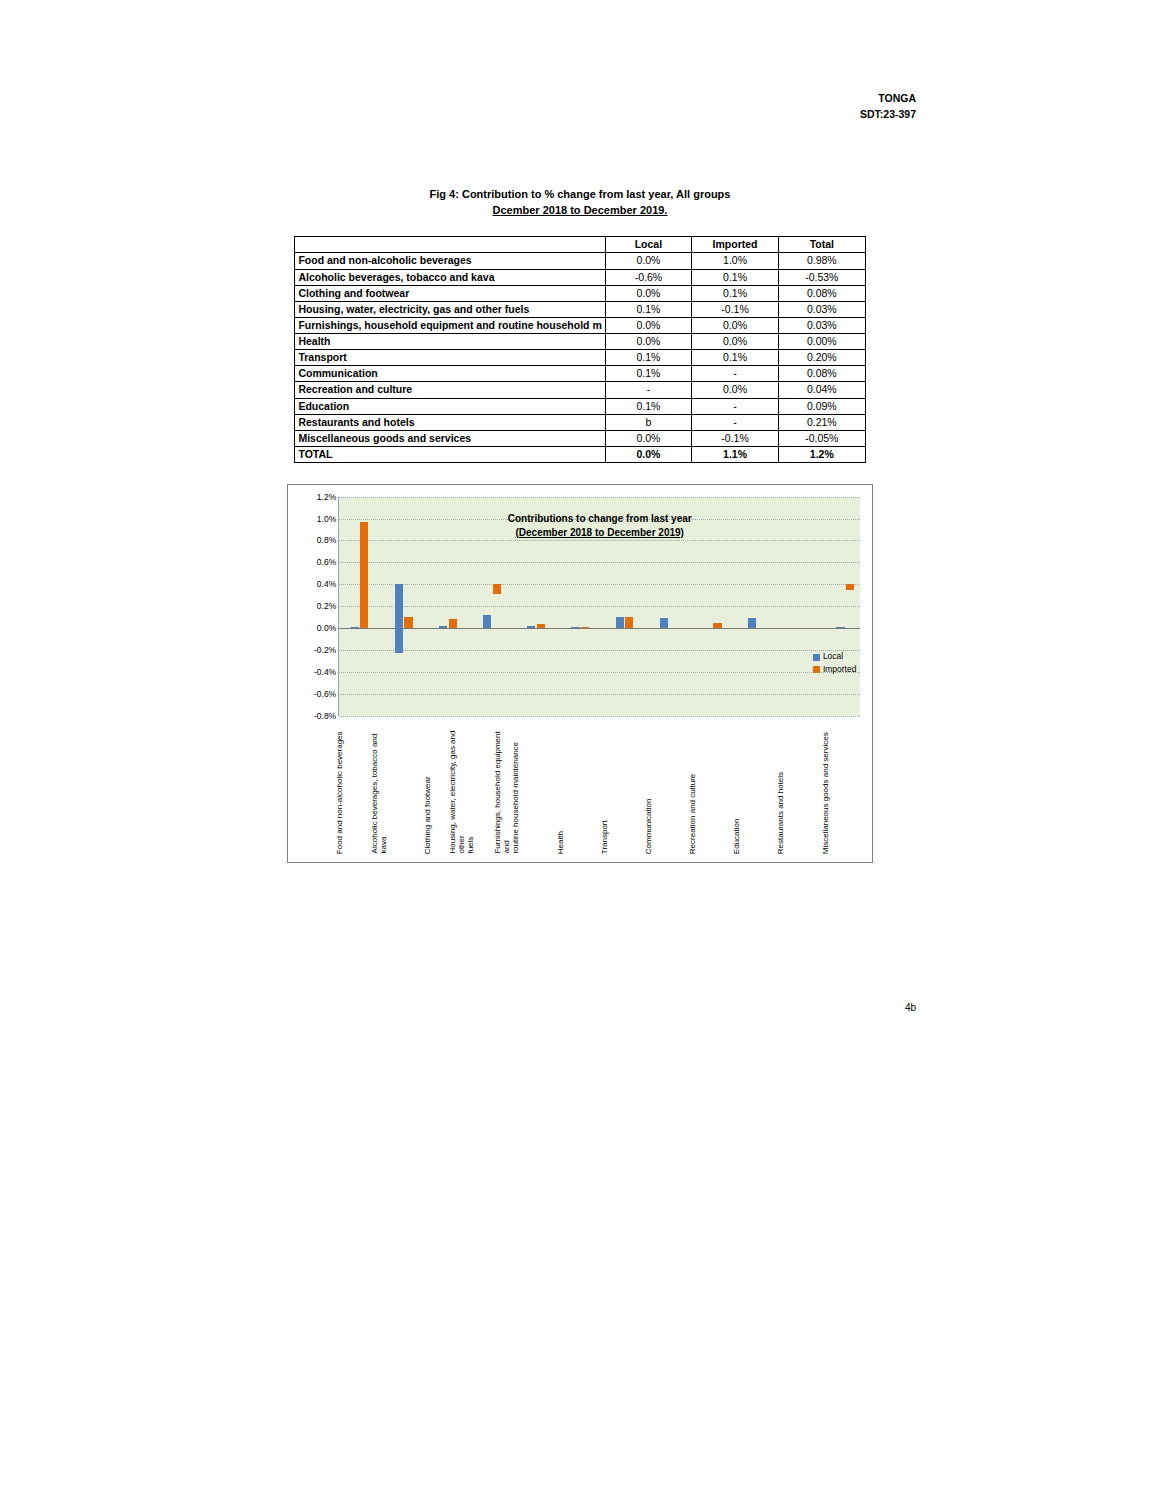TONGA
SDT:23-397
Fig 4: Contribution to % change from last year, All groups
Dcember 2018 to December 2019.
| | Local | Imported | Total |
| --- | --- | --- | --- |
| Food and non-alcoholic beverages | 0.0% | 1.0% | 0.98% |
| Alcoholic beverages, tobacco and kava | -0.6% | 0.1% | -0.53% |
| Clothing and footwear | 0.0% | 0.1% | 0.08% |
| Housing, water, electricity, gas and other fuels | 0.1% | -0.1% | 0.03% |
| Furnishings, household equipment and routine household m | 0.0% | 0.0% | 0.03% |
| Health | 0.0% | 0.0% | 0.00% |
| Transport | 0.1% | 0.1% | 0.20% |
| Communication | 0.1% | - | 0.08% |
| Recreation and culture | - | 0.0% | 0.04% |
| Education | 0.1% | - | 0.09% |
| Restaurants and hotels | b | - | 0.21% |
| Miscellaneous goods and services | 0.0% | -0.1% | -0.05% |
| TOTAL | 0.0% | 1.1% | 1.2% |
1.2% 1.0% 0.8% 0.6% 0.4% 0.2% 0.0% -0.2% -0.4% -0.6% -0.8%
Contributions to change from last year
(December 2018 to December 2019)
Local
Imported
Food and non-alcoholic beverages
Alcoholic beverages, tobacco and kava
Clothing and footwear
Housing, water, electricity, gas and other
fuels
Furnishings, household equipment and
routine household maintenance
Health
Transport
Communication
Recreation and culture
Education
Restaurants and hotels
Miscellaneous goods and services
4b